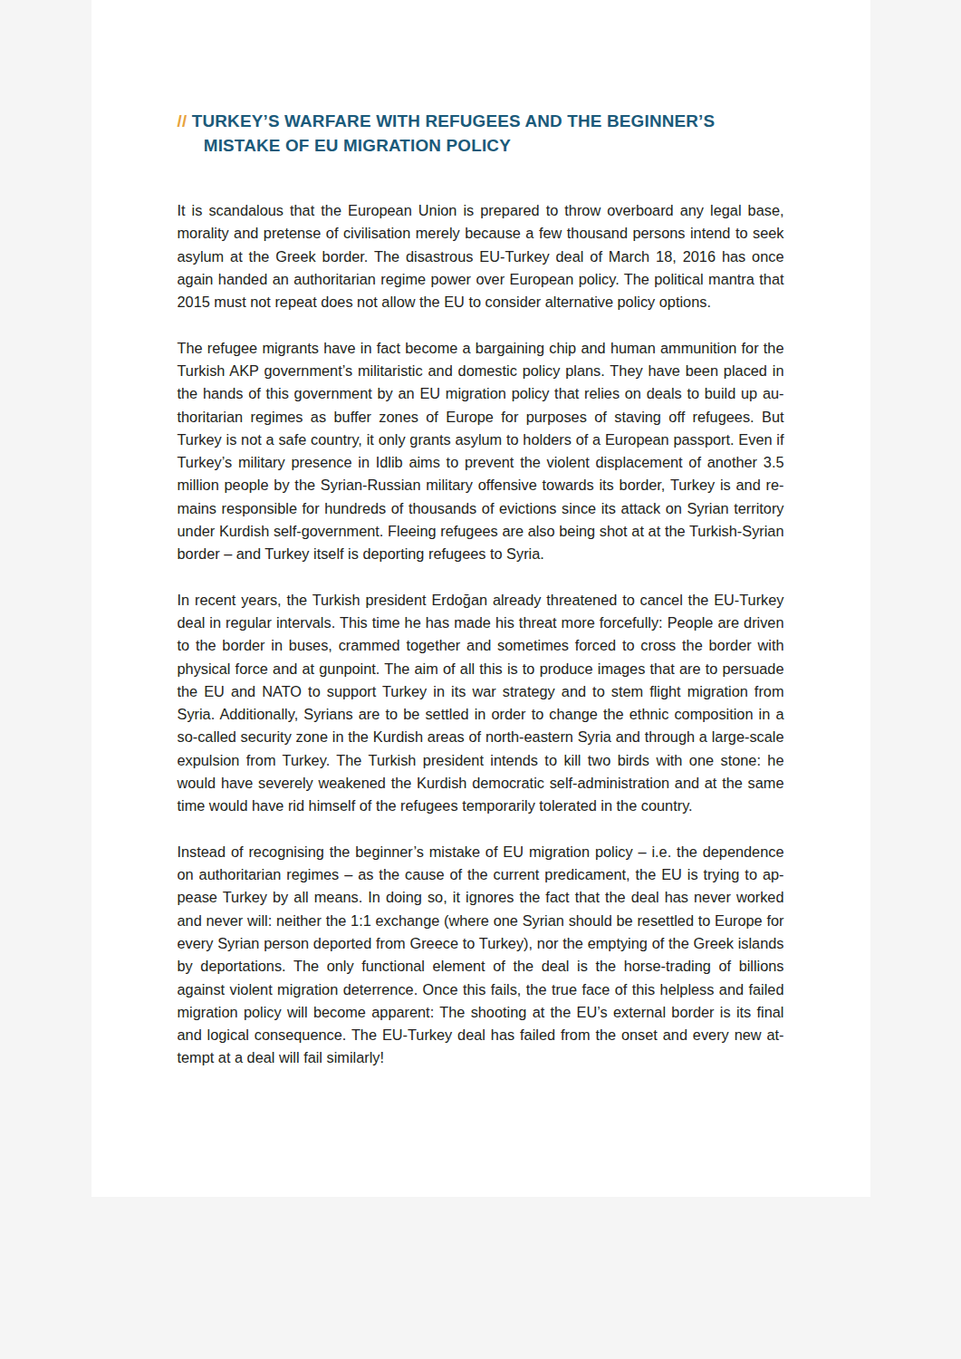// Turkey’s warfare with refugees and the beginner’s mistake of EU migration policy
It is scandalous that the European Union is prepared to throw overboard any legal base, morality and pretense of civilisation merely because a few thousand persons intend to seek asylum at the Greek border. The disastrous EU-Turkey deal of March 18, 2016 has once again handed an authoritarian regime power over European policy. The political mantra that 2015 must not repeat does not allow the EU to consider alternative policy options.
The refugee migrants have in fact become a bargaining chip and human ammunition for the Turkish AKP government’s militaristic and domestic policy plans. They have been placed in the hands of this government by an EU migration policy that relies on deals to build up authoritarian regimes as buffer zones of Europe for purposes of staving off refugees. But Turkey is not a safe country, it only grants asylum to holders of a European passport. Even if Turkey’s military presence in Idlib aims to prevent the violent displacement of another 3.5 million people by the Syrian-Russian military offensive towards its border, Turkey is and remains responsible for hundreds of thousands of evictions since its attack on Syrian territory under Kurdish self-government. Fleeing refugees are also being shot at at the Turkish-Syrian border – and Turkey itself is deporting refugees to Syria.
In recent years, the Turkish president Erdoğan already threatened to cancel the EU-Turkey deal in regular intervals. This time he has made his threat more forcefully: People are driven to the border in buses, crammed together and sometimes forced to cross the border with physical force and at gunpoint. The aim of all this is to produce images that are to persuade the EU and NATO to support Turkey in its war strategy and to stem flight migration from Syria. Additionally, Syrians are to be settled in order to change the ethnic composition in a so-called security zone in the Kurdish areas of north-eastern Syria and through a large-scale expulsion from Turkey. The Turkish president intends to kill two birds with one stone: he would have severely weakened the Kurdish democratic self-administration and at the same time would have rid himself of the refugees temporarily tolerated in the country.
Instead of recognising the beginner’s mistake of EU migration policy – i.e. the dependence on authoritarian regimes – as the cause of the current predicament, the EU is trying to appease Turkey by all means. In doing so, it ignores the fact that the deal has never worked and never will: neither the 1:1 exchange (where one Syrian should be resettled to Europe for every Syrian person deported from Greece to Turkey), nor the emptying of the Greek islands by deportations. The only functional element of the deal is the horse-trading of billions against violent migration deterrence. Once this fails, the true face of this helpless and failed migration policy will become apparent: The shooting at the EU’s external border is its final and logical consequence. The EU-Turkey deal has failed from the onset and every new attempt at a deal will fail similarly!